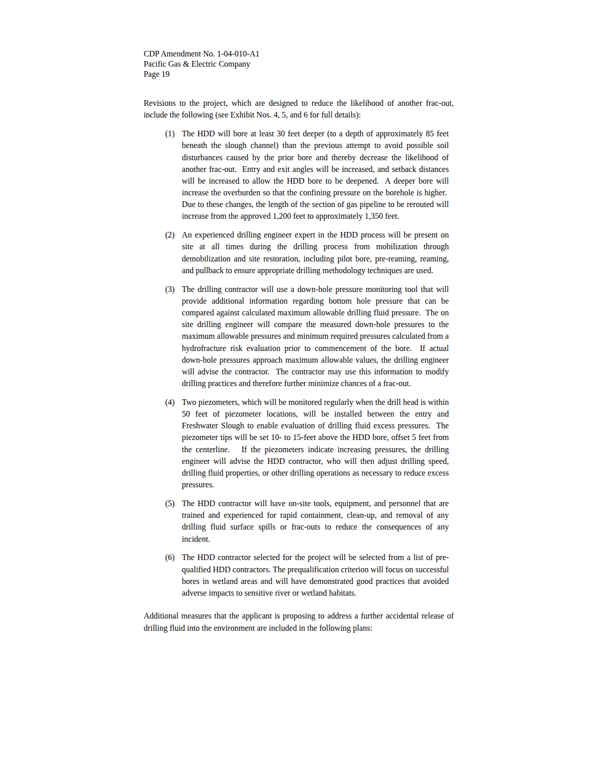CDP Amendment No. 1-04-010-A1
Pacific Gas & Electric Company
Page 19
Revisions to the project, which are designed to reduce the likelihood of another frac-out, include the following (see Exhibit Nos. 4, 5, and 6 for full details):
The HDD will bore at least 30 feet deeper (to a depth of approximately 85 feet beneath the slough channel) than the previous attempt to avoid possible soil disturbances caused by the prior bore and thereby decrease the likelihood of another frac-out. Entry and exit angles will be increased, and setback distances will be increased to allow the HDD bore to be deepened. A deeper bore will increase the overburden so that the confining pressure on the borehole is higher. Due to these changes, the length of the section of gas pipeline to be rerouted will increase from the approved 1,200 feet to approximately 1,350 feet.
An experienced drilling engineer expert in the HDD process will be present on site at all times during the drilling process from mobilization through demobilization and site restoration, including pilot bore, pre-reaming, reaming, and pullback to ensure appropriate drilling methodology techniques are used.
The drilling contractor will use a down-hole pressure monitoring tool that will provide additional information regarding bottom hole pressure that can be compared against calculated maximum allowable drilling fluid pressure. The on site drilling engineer will compare the measured down-hole pressures to the maximum allowable pressures and minimum required pressures calculated from a hydrofracture risk evaluation prior to commencement of the bore. If actual down-hole pressures approach maximum allowable values, the drilling engineer will advise the contractor. The contractor may use this information to modify drilling practices and therefore further minimize chances of a frac-out.
Two piezometers, which will be monitored regularly when the drill head is within 50 feet of piezometer locations, will be installed between the entry and Freshwater Slough to enable evaluation of drilling fluid excess pressures. The piezometer tips will be set 10- to 15-feet above the HDD bore, offset 5 feet from the centerline. If the piezometers indicate increasing pressures, the drilling engineer will advise the HDD contractor, who will then adjust drilling speed, drilling fluid properties, or other drilling operations as necessary to reduce excess pressures.
The HDD contractor will have on-site tools, equipment, and personnel that are trained and experienced for rapid containment, clean-up, and removal of any drilling fluid surface spills or frac-outs to reduce the consequences of any incident.
The HDD contractor selected for the project will be selected from a list of pre-qualified HDD contractors. The prequalification criterion will focus on successful bores in wetland areas and will have demonstrated good practices that avoided adverse impacts to sensitive river or wetland habitats.
Additional measures that the applicant is proposing to address a further accidental release of drilling fluid into the environment are included in the following plans: